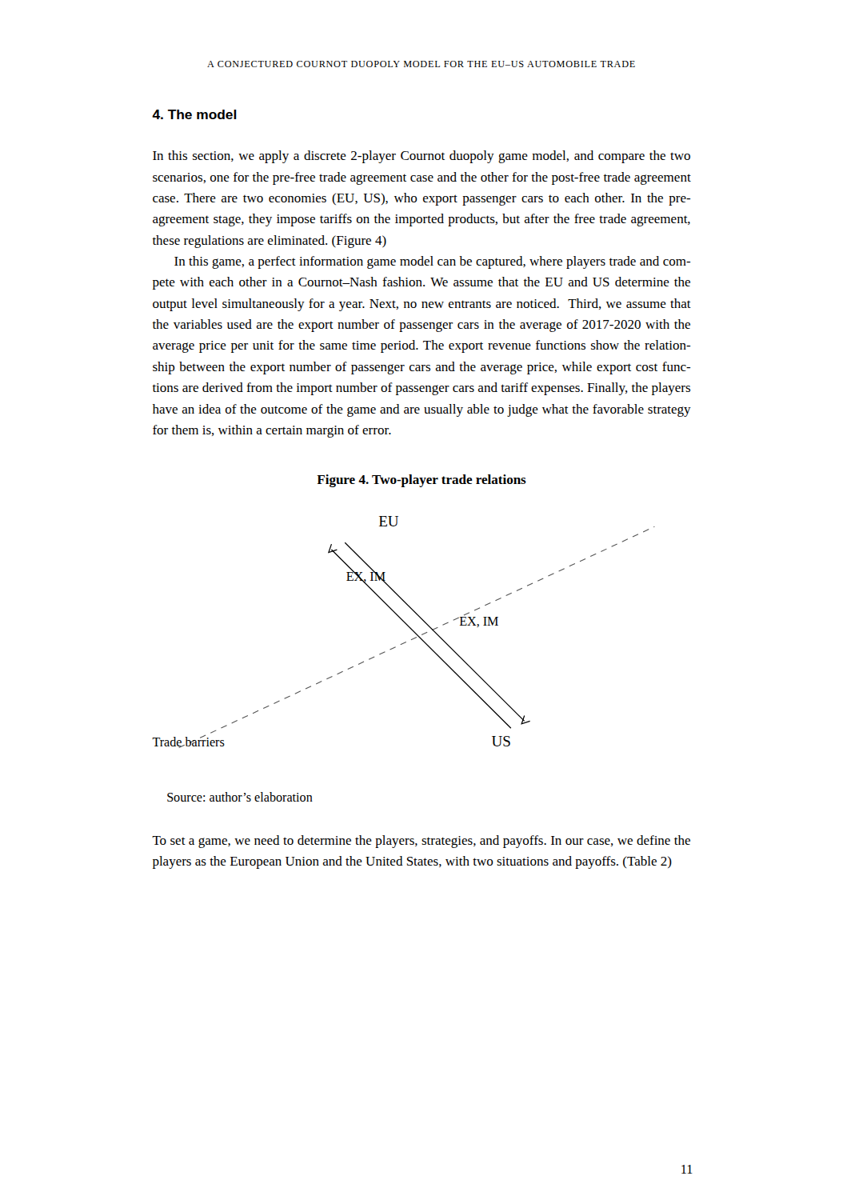A conjectured Cournot duopoly model for the EU–US automobile trade
4. The model
In this section, we apply a discrete 2-player Cournot duopoly game model, and compare the two scenarios, one for the pre-free trade agreement case and the other for the post-free trade agreement case. There are two economies (EU, US), who export passenger cars to each other. In the pre-agreement stage, they impose tariffs on the imported products, but after the free trade agreement, these regulations are eliminated. (Figure 4)
In this game, a perfect information game model can be captured, where players trade and compete with each other in a Cournot–Nash fashion. We assume that the EU and US determine the output level simultaneously for a year. Next, no new entrants are noticed. Third, we assume that the variables used are the export number of passenger cars in the average of 2017-2020 with the average price per unit for the same time period. The export revenue functions show the relationship between the export number of passenger cars and the average price, while export cost functions are derived from the import number of passenger cars and tariff expenses. Finally, the players have an idea of the outcome of the game and are usually able to judge what the favorable strategy for them is, within a certain margin of error.
Figure 4. Two-player trade relations
EU US EX, IM EX, IM Trade barriers
Source: author’s elaboration
To set a game, we need to determine the players, strategies, and payoffs. In our case, we define the players as the European Union and the United States, with two situations and payoffs. (Table 2)
11